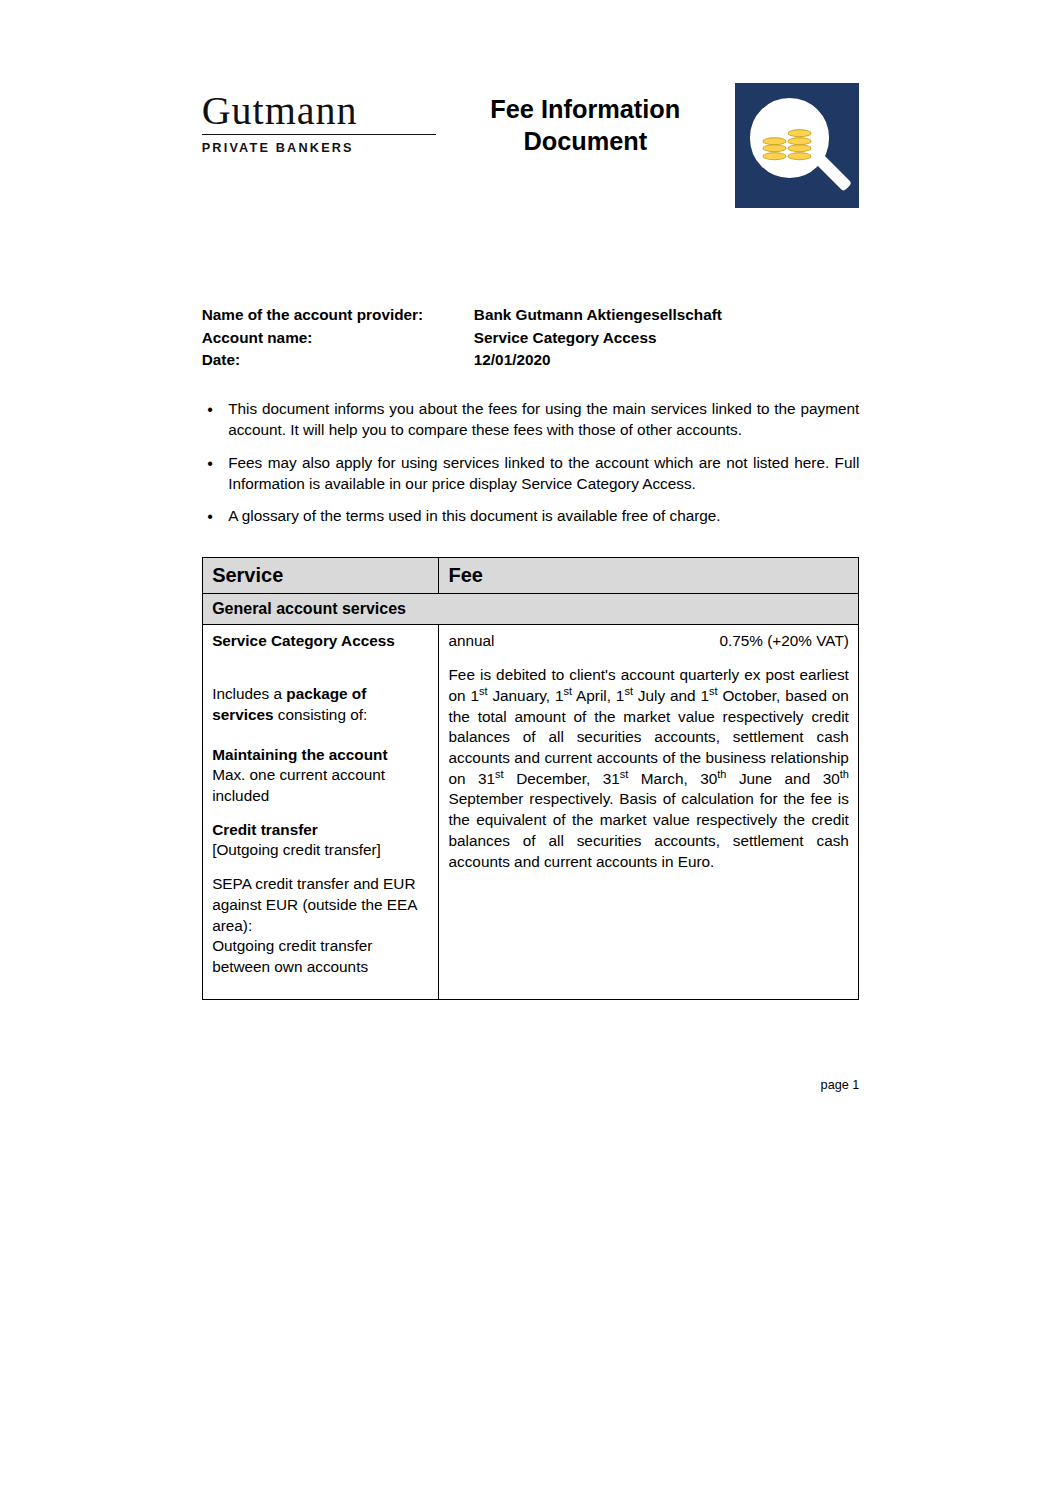Gutmann
PRIVATE BANKERS
Fee Information
Document
Name of the account provider:
Bank Gutmann Aktiengesellschaft
Account name:
Service Category Access
Date:
12/01/2020
This document informs you about the fees for using the main services linked to the payment account. It will help you to compare these fees with those of other accounts.
Fees may also apply for using services linked to the account which are not listed here. Full Information is available in our price display Service Category Access.
A glossary of the terms used in this document is available free of charge.
| Service | Fee |
| --- | --- |
| General account services |
| Service Category Access Includes a package of services consisting of: Maintaining the account Max. one current account included Credit transfer [Outgoing credit transfer] SEPA credit transfer and EUR against EUR (outside the EEA area): Outgoing credit transfer between own accounts | annual 0.75% (+20% VAT) Fee is debited to client's account quarterly ex post earliest on 1 st January, 1 st April, 1 st July and 1 st October, based on the total amount of the market value respectively credit balances of all securities accounts, settlement cash accounts and current accounts of the business relationship on 31 st December, 31 st March, 30 th June and 30 th September respectively. Basis of calculation for the fee is the equivalent of the market value respectively the credit balances of all securities accounts, settlement cash accounts and current accounts in Euro. |
page 1